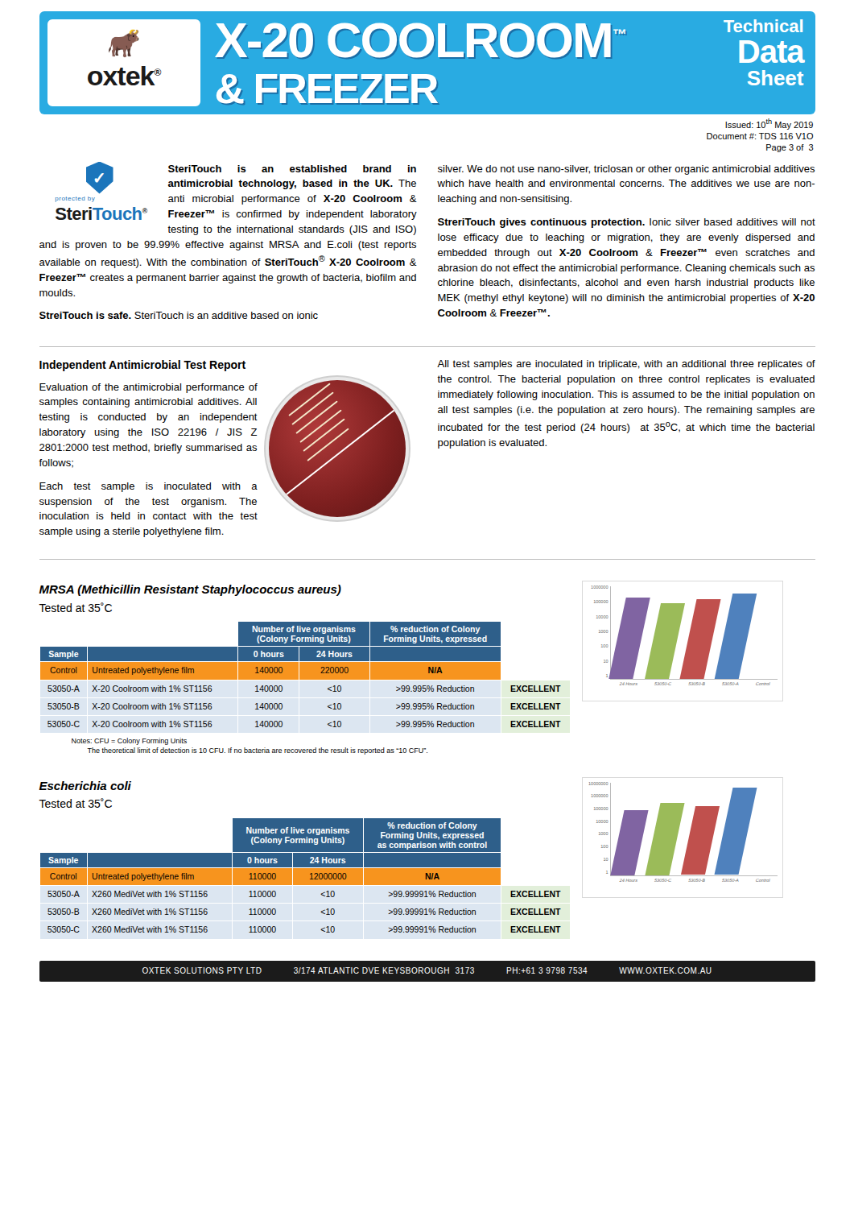🐂
oxtek®
X-20 COOLROOM™
& FREEZER
Technical
Data
Sheet
Issued: 10th May 2019
Document #: TDS 116 V1O
Page 3 of 3
protected by SteriTouch®
SteriTouch is an established brand in antimicrobial technology, based in the UK. The anti microbial performance of X-20 Coolroom & Freezer™ is confirmed by independent laboratory testing to the international standards (JIS and ISO) and is proven to be 99.99% effective against MRSA and E.coli (test reports available on request). With the combination of SteriTouch® X-20 Coolroom & Freezer™ creates a permanent barrier against the growth of bacteria, biofilm and moulds.
StreiTouch is safe. SteriTouch is an additive based on ionic
silver. We do not use nano-silver, triclosan or other organic antimicrobial additives which have health and environmental concerns. The additives we use are non-leaching and non-sensitising.
StreriTouch gives continuous protection. Ionic silver based additives will not lose efficacy due to leaching or migration, they are evenly dispersed and embedded through out X-20 Coolroom & Freezer™ even scratches and abrasion do not effect the antimicrobial performance. Cleaning chemicals such as chlorine bleach, disinfectants, alcohol and even harsh industrial products like MEK (methyl ethyl keytone) will no diminish the antimicrobial properties of X-20 Coolroom & Freezer™.
Independent Antimicrobial Test Report
Evaluation of the antimicrobial performance of samples containing antimicrobial additives. All testing is conducted by an independent laboratory using the ISO 22196 / JIS Z 2801:2000 test method, briefly summarised as follows;
Each test sample is inoculated with a suspension of the test organism. The inoculation is held in contact with the test sample using a sterile polyethylene film.
All test samples are inoculated in triplicate, with an additional three replicates of the control. The bacterial population on three control replicates is evaluated immediately following inoculation. This is assumed to be the initial population on all test samples (i.e. the population at zero hours). The remaining samples are incubated for the test period (24 hours) at 35oC, at which time the bacterial population is evaluated.
MRSA (Methicillin Resistant Staphylococcus aureus)
Tested at 35˚C
| | Number of live organisms (Colony Forming Units) | % reduction of Colony Forming Units, expressed | |
| --- | --- | --- | --- |
| Sample | | 0 hours | 24 Hours | | |
| Control | Untreated polyethylene film | 140000 | 220000 | N/A | |
| 53050-A | X-20 Coolroom with 1% ST1156 | 140000 | <10 | >99.995% Reduction | EXCELLENT |
| 53050-B | X-20 Coolroom with 1% ST1156 | 140000 | <10 | >99.995% Reduction | EXCELLENT |
| 53050-C | X-20 Coolroom with 1% ST1156 | 140000 | <10 | >99.995% Reduction | EXCELLENT |
Notes: CFU = Colony Forming Units
The theoretical limit of detection is 10 CFU. If no bacteria are recovered the result is reported as “10 CFU”.
1000000100000100001000100101
24 Hours 53050-C 53050-B 53050-A Control
Escherichia coli
Tested at 35˚C
| | Number of live organisms (Colony Forming Units) | % reduction of Colony Forming Units, expressed as comparison with control | |
| --- | --- | --- | --- |
| Sample | | 0 hours | 24 Hours | | |
| Control | Untreated polyethylene film | 110000 | 12000000 | N/A | |
| 53050-A | X260 MediVet with 1% ST1156 | 110000 | <10 | >99.99991% Reduction | EXCELLENT |
| 53050-B | X260 MediVet with 1% ST1156 | 110000 | <10 | >99.99991% Reduction | EXCELLENT |
| 53050-C | X260 MediVet with 1% ST1156 | 110000 | <10 | >99.99991% Reduction | EXCELLENT |
100000001000000100000100001000100101
24 Hours 53050-C 53050-B 53050-A Control
OXTEK SOLUTIONS PTY LTD 3/174 ATLANTIC DVE KEYSBOROUGH 3173 PH:+61 3 9798 7534 WWW.OXTEK.COM.AU